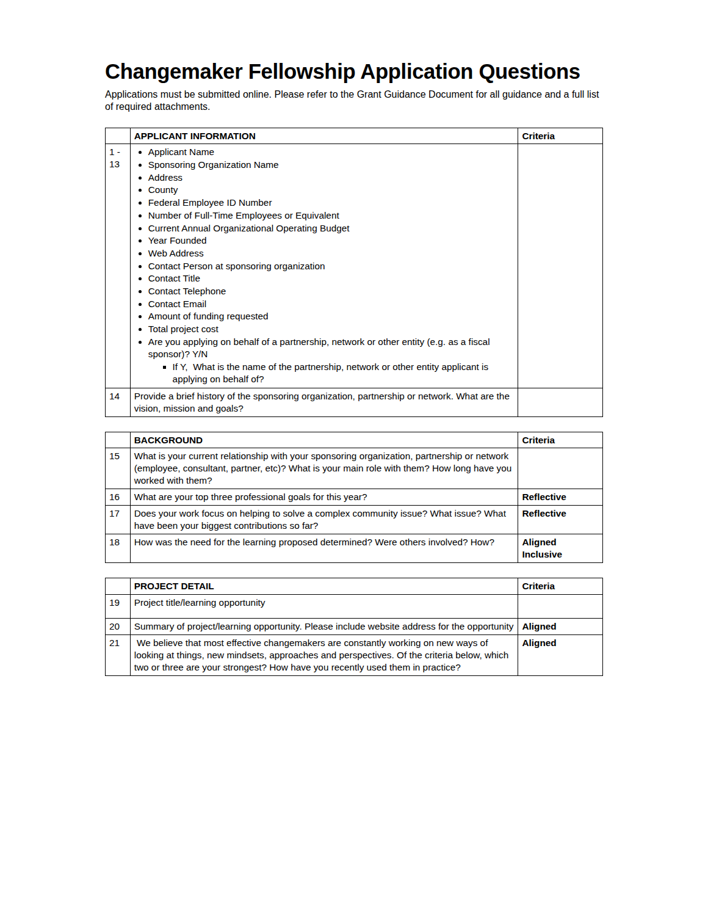Changemaker Fellowship Application Questions
Applications must be submitted online. Please refer to the Grant Guidance Document for all guidance and a full list of required attachments.
| | APPLICANT INFORMATION | Criteria |
| --- | --- | --- |
| 1 - 13 | Applicant Name Sponsoring Organization Name Address County Federal Employee ID Number Number of Full-Time Employees or Equivalent Current Annual Organizational Operating Budget Year Founded Web Address Contact Person at sponsoring organization Contact Title Contact Telephone Contact Email Amount of funding requested Total project cost Are you applying on behalf of a partnership, network or other entity (e.g. as a fiscal sponsor)? Y/N If Y, What is the name of the partnership, network or other entity applicant is applying on behalf of? | |
| 14 | Provide a brief history of the sponsoring organization, partnership or network. What are the vision, mission and goals? | |
| | BACKGROUND | Criteria |
| --- | --- | --- |
| 15 | What is your current relationship with your sponsoring organization, partnership or network (employee, consultant, partner, etc)? What is your main role with them? How long have you worked with them? | |
| 16 | What are your top three professional goals for this year? | Reflective |
| 17 | Does your work focus on helping to solve a complex community issue? What issue? What have been your biggest contributions so far? | Reflective |
| 18 | How was the need for the learning proposed determined? Were others involved? How? | Aligned Inclusive |
| | PROJECT DETAIL | Criteria |
| --- | --- | --- |
| 19 | Project title/learning opportunity | |
| 20 | Summary of project/learning opportunity. Please include website address for the opportunity | Aligned |
| 21 | We believe that most effective changemakers are constantly working on new ways of looking at things, new mindsets, approaches and perspectives. Of the criteria below, which two or three are your strongest? How have you recently used them in practice? | Aligned |